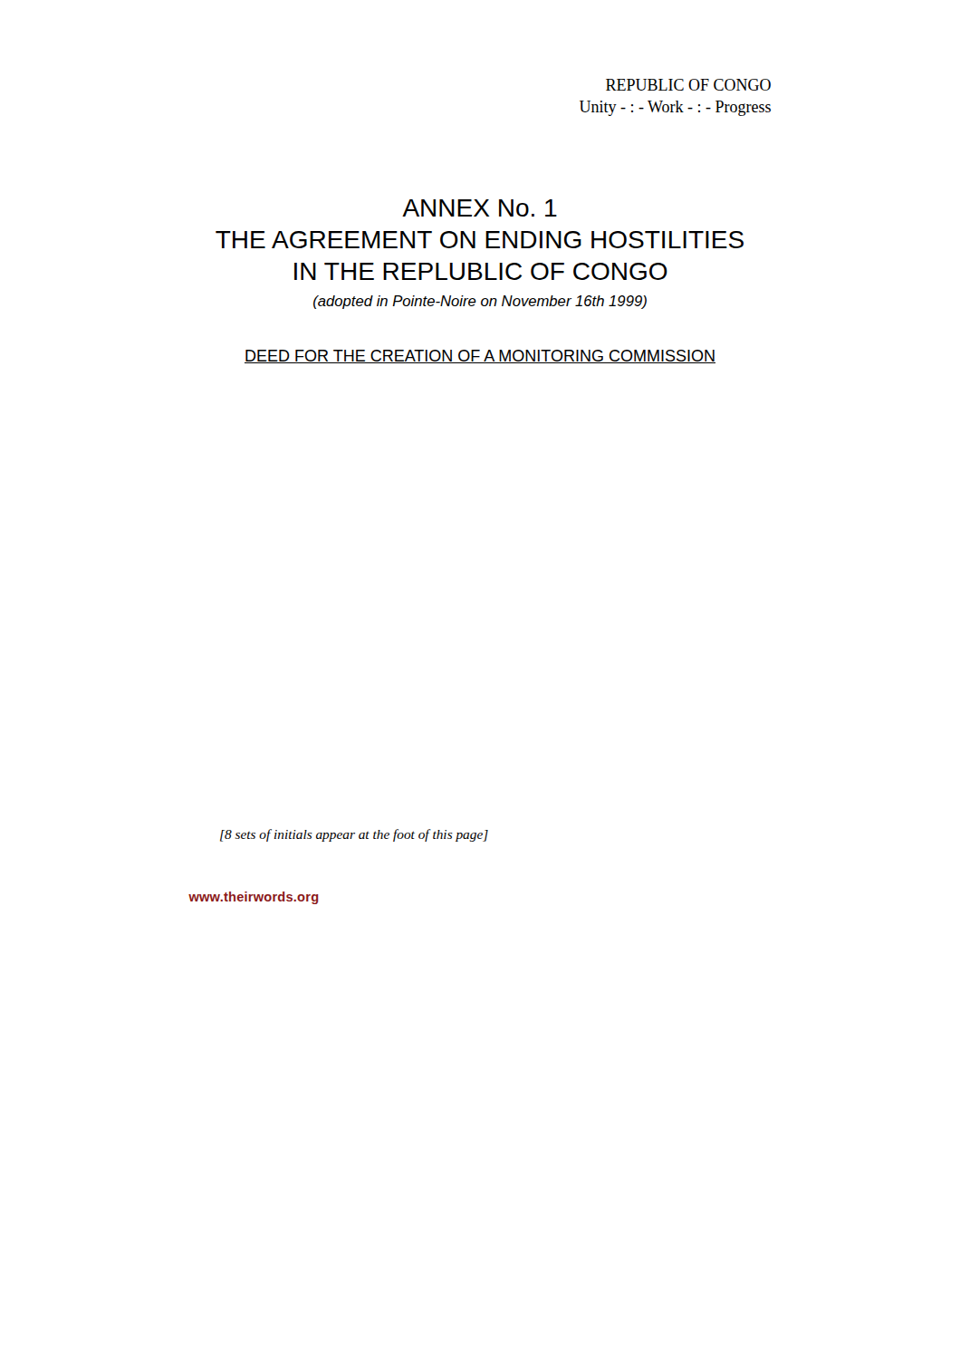REPUBLIC OF CONGO
Unity - : - Work - : - Progress
ANNEX No. 1
THE AGREEMENT ON ENDING HOSTILITIES
IN THE REPLUBLIC OF CONGO
(adopted in Pointe-Noire on November 16th 1999)
DEED FOR THE CREATION OF A MONITORING COMMISSION
[8 sets of initials appear at the foot of this page]
www.theirwords.org